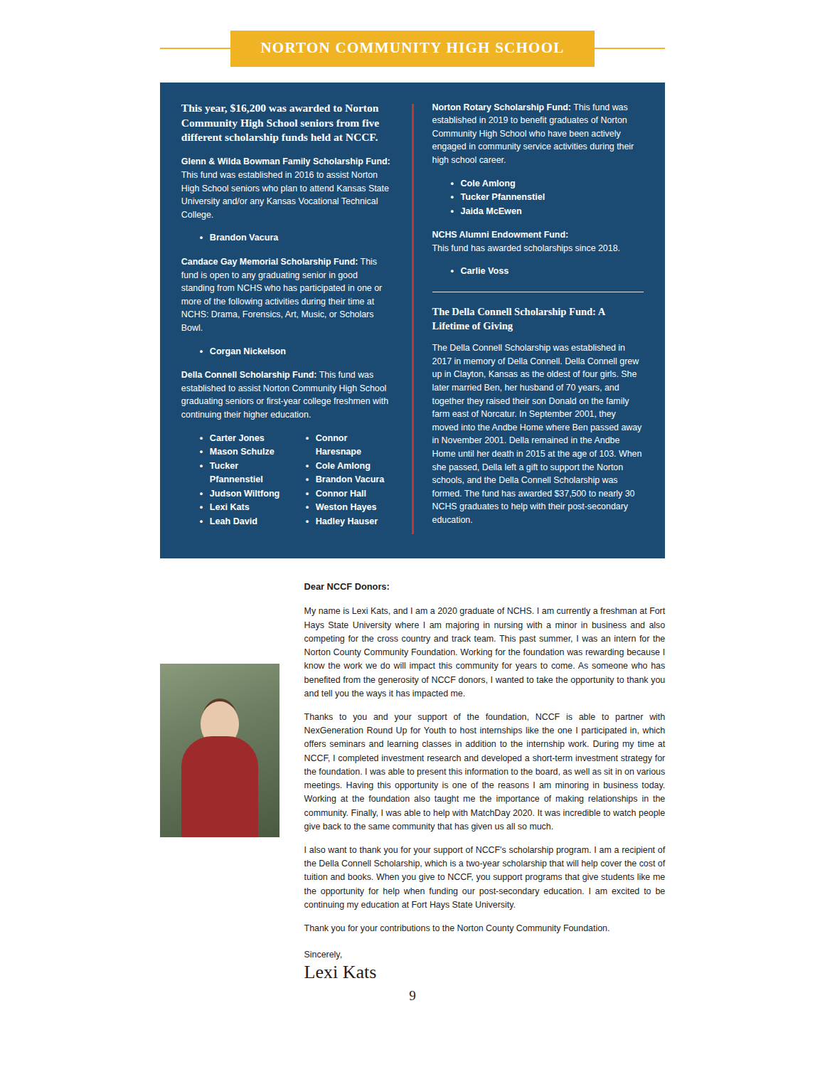NORTON COMMUNITY HIGH SCHOOL
This year, $16,200 was awarded to Norton Community High School seniors from five different scholarship funds held at NCCF.
Glenn & Wilda Bowman Family Scholarship Fund: This fund was established in 2016 to assist Norton High School seniors who plan to attend Kansas State University and/or any Kansas Vocational Technical College.
Brandon Vacura
Candace Gay Memorial Scholarship Fund: This fund is open to any graduating senior in good standing from NCHS who has participated in one or more of the following activities during their time at NCHS: Drama, Forensics, Art, Music, or Scholars Bowl.
Corgan Nickelson
Della Connell Scholarship Fund: This fund was established to assist Norton Community High School graduating seniors or first-year college freshmen with continuing their higher education.
Carter Jones
Mason Schulze
Tucker Pfannenstiel
Judson Wiltfong
Lexi Kats
Leah David
Connor Haresnape
Cole Amlong
Brandon Vacura
Connor Hall
Weston Hayes
Hadley Hauser
Norton Rotary Scholarship Fund: This fund was established in 2019 to benefit graduates of Norton Community High School who have been actively engaged in community service activities during their high school career.
Cole Amlong
Tucker Pfannenstiel
Jaida McEwen
NCHS Alumni Endowment Fund:
This fund has awarded scholarships since 2018.
Carlie Voss
The Della Connell Scholarship Fund: A Lifetime of Giving
The Della Connell Scholarship was established in 2017 in memory of Della Connell. Della Connell grew up in Clayton, Kansas as the oldest of four girls. She later married Ben, her husband of 70 years, and together they raised their son Donald on the family farm east of Norcatur. In September 2001, they moved into the Andbe Home where Ben passed away in November 2001. Della remained in the Andbe Home until her death in 2015 at the age of 103. When she passed, Della left a gift to support the Norton schools, and the Della Connell Scholarship was formed. The fund has awarded $37,500 to nearly 30 NCHS graduates to help with their post-secondary education.
Dear NCCF Donors:
My name is Lexi Kats, and I am a 2020 graduate of NCHS. I am currently a freshman at Fort Hays State University where I am majoring in nursing with a minor in business and also competing for the cross country and track team. This past summer, I was an intern for the Norton County Community Foundation. Working for the foundation was rewarding because I know the work we do will impact this community for years to come. As someone who has benefited from the generosity of NCCF donors, I wanted to take the opportunity to thank you and tell you the ways it has impacted me.
Thanks to you and your support of the foundation, NCCF is able to partner with NexGeneration Round Up for Youth to host internships like the one I participated in, which offers seminars and learning classes in addition to the internship work. During my time at NCCF, I completed investment research and developed a short-term investment strategy for the foundation. I was able to present this information to the board, as well as sit in on various meetings. Having this opportunity is one of the reasons I am minoring in business today. Working at the foundation also taught me the importance of making relationships in the community. Finally, I was able to help with MatchDay 2020. It was incredible to watch people give back to the same community that has given us all so much.
I also want to thank you for your support of NCCF's scholarship program. I am a recipient of the Della Connell Scholarship, which is a two-year scholarship that will help cover the cost of tuition and books. When you give to NCCF, you support programs that give students like me the opportunity for help when funding our post-secondary education. I am excited to be continuing my education at Fort Hays State University.
Thank you for your contributions to the Norton County Community Foundation.
Sincerely,
Lexi Kats
9